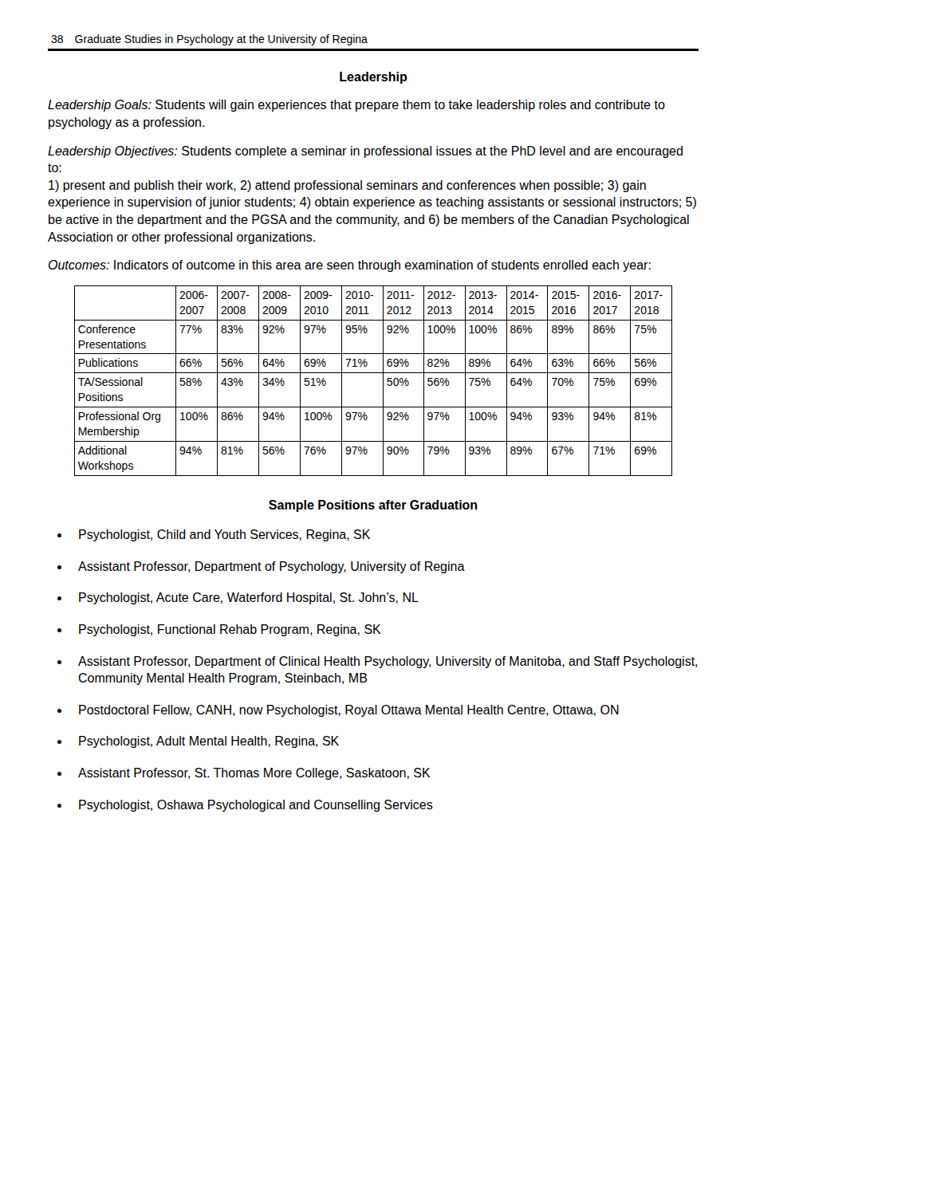38 Graduate Studies in Psychology at the University of Regina
Leadership
Leadership Goals: Students will gain experiences that prepare them to take leadership roles and contribute to psychology as a profession.
Leadership Objectives: Students complete a seminar in professional issues at the PhD level and are encouraged to:
1) present and publish their work, 2) attend professional seminars and conferences when possible; 3) gain experience in supervision of junior students; 4) obtain experience as teaching assistants or sessional instructors; 5) be active in the department and the PGSA and the community, and 6) be members of the Canadian Psychological Association or other professional organizations.
Outcomes: Indicators of outcome in this area are seen through examination of students enrolled each year:
| | 2006- 2007 | 2007- 2008 | 2008- 2009 | 2009- 2010 | 2010- 2011 | 2011- 2012 | 2012- 2013 | 2013- 2014 | 2014- 2015 | 2015- 2016 | 2016- 2017 | 2017- 2018 |
| --- | --- | --- | --- | --- | --- | --- | --- | --- | --- | --- | --- | --- |
| Conference Presentations | 77% | 83% | 92% | 97% | 95% | 92% | 100% | 100% | 86% | 89% | 86% | 75% |
| Publications | 66% | 56% | 64% | 69% | 71% | 69% | 82% | 89% | 64% | 63% | 66% | 56% |
| TA/Sessional Positions | 58% | 43% | 34% | 51% | | 50% | 56% | 75% | 64% | 70% | 75% | 69% |
| Professional Org Membership | 100% | 86% | 94% | 100% | 97% | 92% | 97% | 100% | 94% | 93% | 94% | 81% |
| Additional Workshops | 94% | 81% | 56% | 76% | 97% | 90% | 79% | 93% | 89% | 67% | 71% | 69% |
Sample Positions after Graduation
Psychologist, Child and Youth Services, Regina, SK
Assistant Professor, Department of Psychology, University of Regina
Psychologist, Acute Care, Waterford Hospital, St. John’s, NL
Psychologist, Functional Rehab Program, Regina, SK
Assistant Professor, Department of Clinical Health Psychology, University of Manitoba, and Staff Psychologist, Community Mental Health Program, Steinbach, MB
Postdoctoral Fellow, CANH, now Psychologist, Royal Ottawa Mental Health Centre, Ottawa, ON
Psychologist, Adult Mental Health, Regina, SK
Assistant Professor, St. Thomas More College, Saskatoon, SK
Psychologist, Oshawa Psychological and Counselling Services